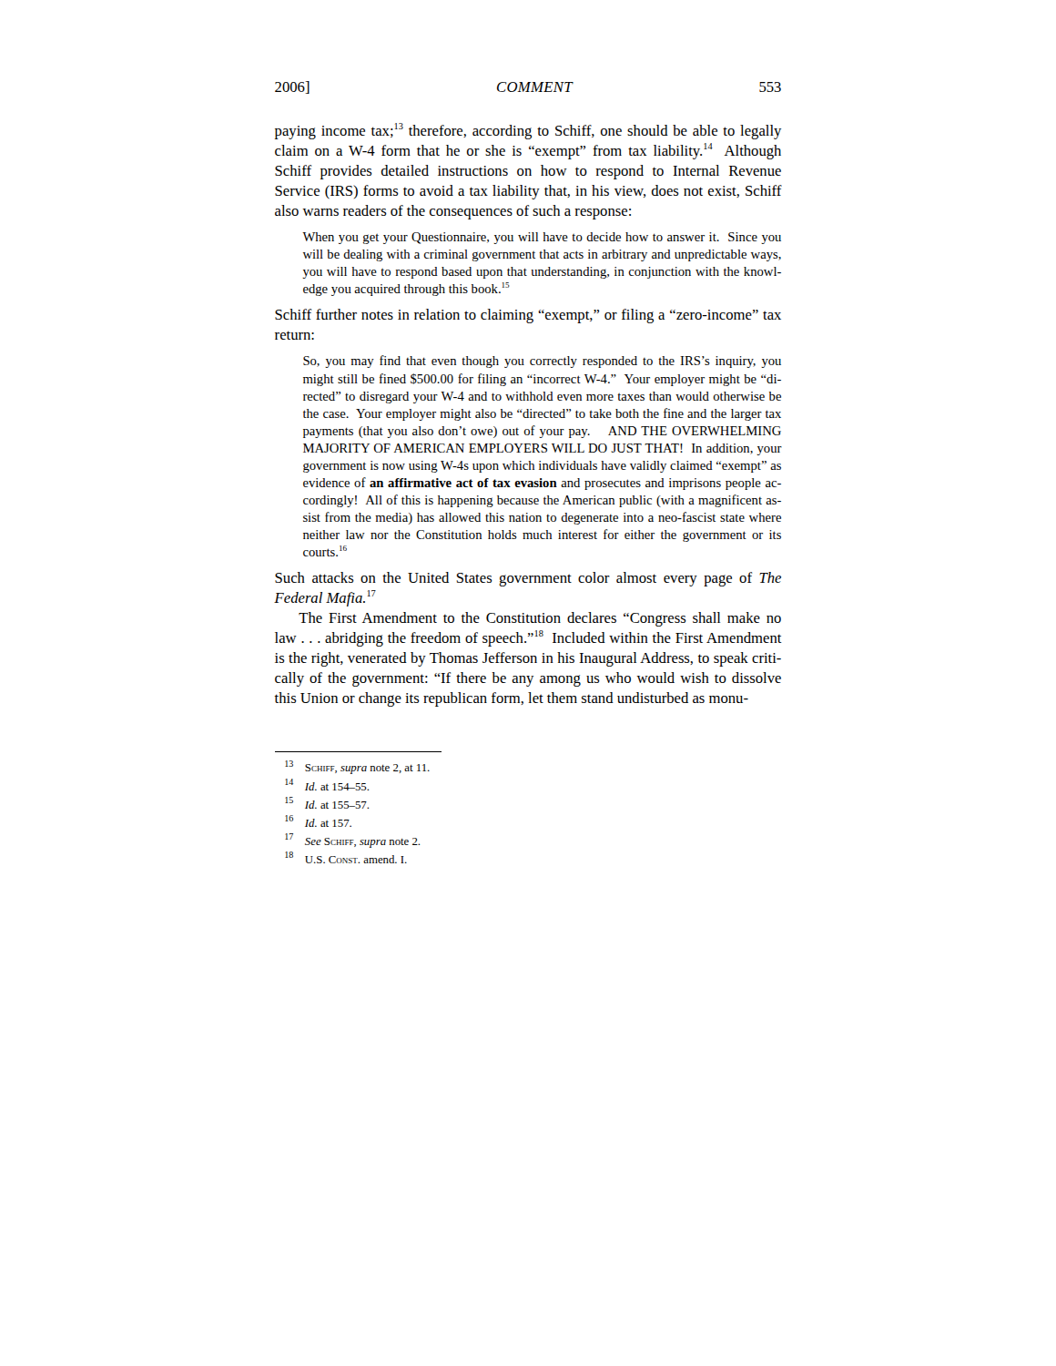2006] COMMENT 553
paying income tax;13 therefore, according to Schiff, one should be able to legally claim on a W-4 form that he or she is “exempt” from tax liability.14 Although Schiff provides detailed instructions on how to respond to Internal Revenue Service (IRS) forms to avoid a tax liability that, in his view, does not exist, Schiff also warns readers of the consequences of such a response:
When you get your Questionnaire, you will have to decide how to answer it. Since you will be dealing with a criminal government that acts in arbitrary and unpredictable ways, you will have to respond based upon that understanding, in conjunction with the knowledge you acquired through this book.15
Schiff further notes in relation to claiming “exempt,” or filing a “zero-income” tax return:
So, you may find that even though you correctly responded to the IRS’s inquiry, you might still be fined $500.00 for filing an “incorrect W-4.” Your employer might be “directed” to disregard your W-4 and to withhold even more taxes than would otherwise be the case. Your employer might also be “directed” to take both the fine and the larger tax payments (that you also don’t owe) out of your pay. AND THE OVERWHELMING MAJORITY OF AMERICAN EMPLOYERS WILL DO JUST THAT! In addition, your government is now using W-4s upon which individuals have validly claimed “exempt” as evidence of an affirmative act of tax evasion and prosecutes and imprisons people accordingly! All of this is happening because the American public (with a magnificent assist from the media) has allowed this nation to degenerate into a neo-fascist state where neither law nor the Constitution holds much interest for either the government or its courts.16
Such attacks on the United States government color almost every page of The Federal Mafia.17
The First Amendment to the Constitution declares “Congress shall make no law . . . abridging the freedom of speech.”18 Included within the First Amendment is the right, venerated by Thomas Jefferson in his Inaugural Address, to speak critically of the government: “If there be any among us who would wish to dissolve this Union or change its republican form, let them stand undisturbed as monu-
13 Schiff, supra note 2, at 11.
14 Id. at 154–55.
15 Id. at 155–57.
16 Id. at 157.
17 See Schiff, supra note 2.
18 U.S. Const. amend. I.